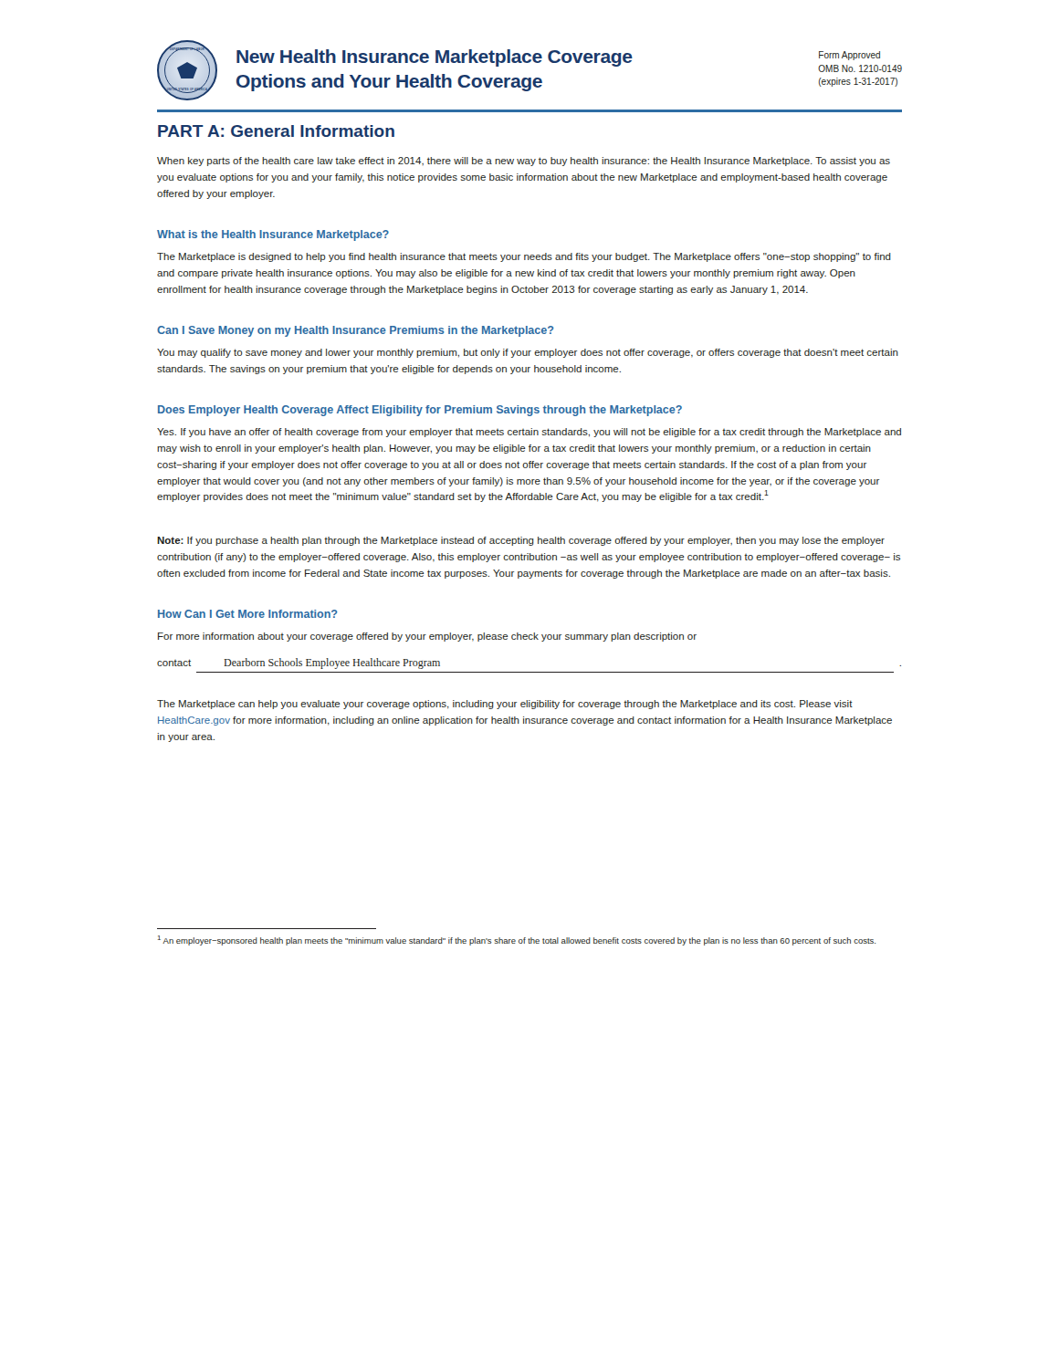DEPARTMENT OF LABOR
UNITED STATES OF AMERICA
New Health Insurance Marketplace Coverage
Options and Your Health Coverage
Form Approved
OMB No. 1210-0149
(expires 1-31-2017)
PART A: General Information
When key parts of the health care law take effect in 2014, there will be a new way to buy health insurance: the Health Insurance Marketplace. To assist you as you evaluate options for you and your family, this notice provides some basic information about the new Marketplace and employment-based health coverage offered by your employer.
What is the Health Insurance Marketplace?
The Marketplace is designed to help you find health insurance that meets your needs and fits your budget. The Marketplace offers "one−stop shopping" to find and compare private health insurance options. You may also be eligible for a new kind of tax credit that lowers your monthly premium right away. Open enrollment for health insurance coverage through the Marketplace begins in October 2013 for coverage starting as early as January 1, 2014.
Can I Save Money on my Health Insurance Premiums in the Marketplace?
You may qualify to save money and lower your monthly premium, but only if your employer does not offer coverage, or offers coverage that doesn't meet certain standards. The savings on your premium that you're eligible for depends on your household income.
Does Employer Health Coverage Affect Eligibility for Premium Savings through the Marketplace?
Yes. If you have an offer of health coverage from your employer that meets certain standards, you will not be eligible for a tax credit through the Marketplace and may wish to enroll in your employer's health plan. However, you may be eligible for a tax credit that lowers your monthly premium, or a reduction in certain cost−sharing if your employer does not offer coverage to you at all or does not offer coverage that meets certain standards. If the cost of a plan from your employer that would cover you (and not any other members of your family) is more than 9.5% of your household income for the year, or if the coverage your employer provides does not meet the "minimum value" standard set by the Affordable Care Act, you may be eligible for a tax credit.1
Note: If you purchase a health plan through the Marketplace instead of accepting health coverage offered by your employer, then you may lose the employer contribution (if any) to the employer−offered coverage. Also, this employer contribution −as well as your employee contribution to employer−offered coverage− is often excluded from income for Federal and State income tax purposes. Your payments for coverage through the Marketplace are made on an after−tax basis.
How Can I Get More Information?
For more information about your coverage offered by your employer, please check your summary plan description or
contact Dearborn Schools Employee Healthcare Program .
The Marketplace can help you evaluate your coverage options, including your eligibility for coverage through the Marketplace and its cost. Please visit HealthCare.gov for more information, including an online application for health insurance coverage and contact information for a Health Insurance Marketplace in your area.
1 An employer−sponsored health plan meets the "minimum value standard" if the plan's share of the total allowed benefit costs covered by the plan is no less than 60 percent of such costs.